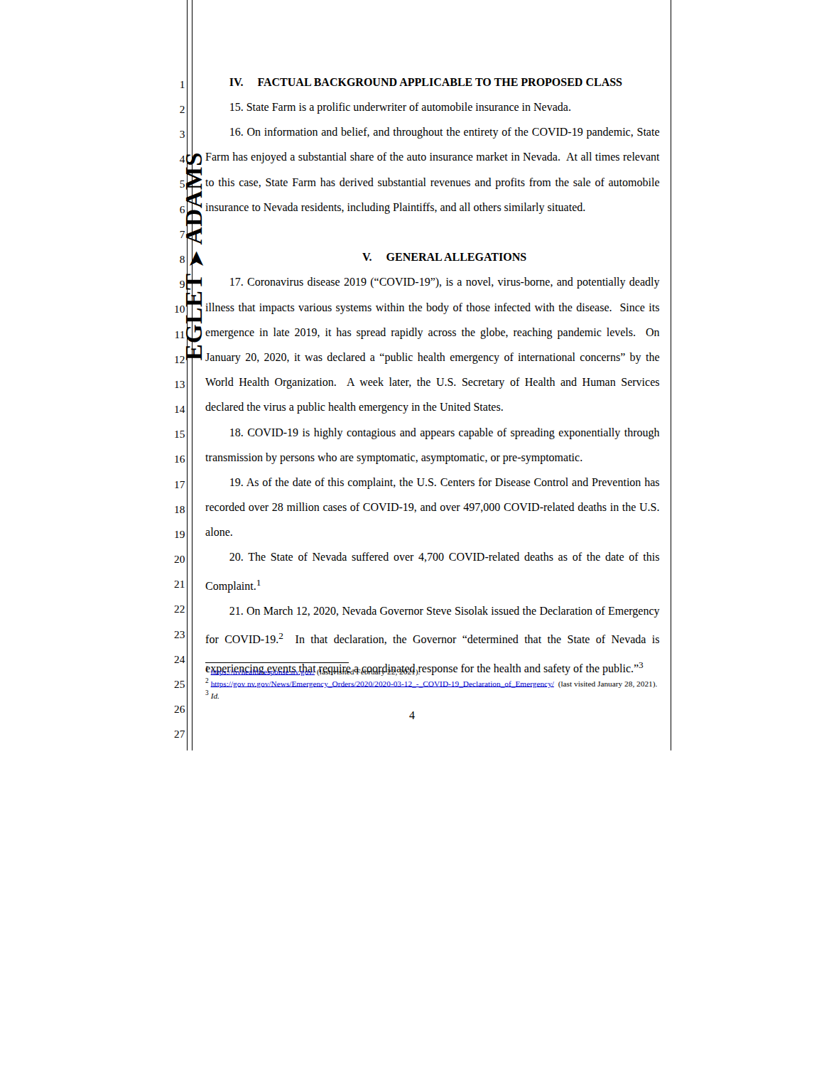EGLET ➤ ADAMS
1
2
3
4
5
6
7
8
9
10
11
12
13
14
15
16
17
18
19
20
21
22
23
24
25
26
27
28
IV. FACTUAL BACKGROUND APPLICABLE TO THE PROPOSED CLASS
15. State Farm is a prolific underwriter of automobile insurance in Nevada.
16. On information and belief, and throughout the entirety of the COVID-19 pandemic, State Farm has enjoyed a substantial share of the auto insurance market in Nevada. At all times relevant to this case, State Farm has derived substantial revenues and profits from the sale of automobile insurance to Nevada residents, including Plaintiffs, and all others similarly situated.
V. GENERAL ALLEGATIONS
17. Coronavirus disease 2019 (“COVID-19”), is a novel, virus-borne, and potentially deadly illness that impacts various systems within the body of those infected with the disease. Since its emergence in late 2019, it has spread rapidly across the globe, reaching pandemic levels. On January 20, 2020, it was declared a “public health emergency of international concerns” by the World Health Organization. A week later, the U.S. Secretary of Health and Human Services declared the virus a public health emergency in the United States.
18. COVID-19 is highly contagious and appears capable of spreading exponentially through transmission by persons who are symptomatic, asymptomatic, or pre-symptomatic.
19. As of the date of this complaint, the U.S. Centers for Disease Control and Prevention has recorded over 28 million cases of COVID-19, and over 497,000 COVID-related deaths in the U.S. alone.
20. The State of Nevada suffered over 4,700 COVID-related deaths as of the date of this Complaint.1
21. On March 12, 2020, Nevada Governor Steve Sisolak issued the Declaration of Emergency for COVID-19.2 In that declaration, the Governor “determined that the State of Nevada is experiencing events that require a coordinated response for the health and safety of the public.”3
1 https://nvhealthresponse.nv.gov/ (last visited February 22, 2021).
2 https://gov nv.gov/News/Emergency_Orders/2020/2020-03-12_-_COVID-19_Declaration_of_Emergency/ (last visited January 28, 2021).
3 Id.
4